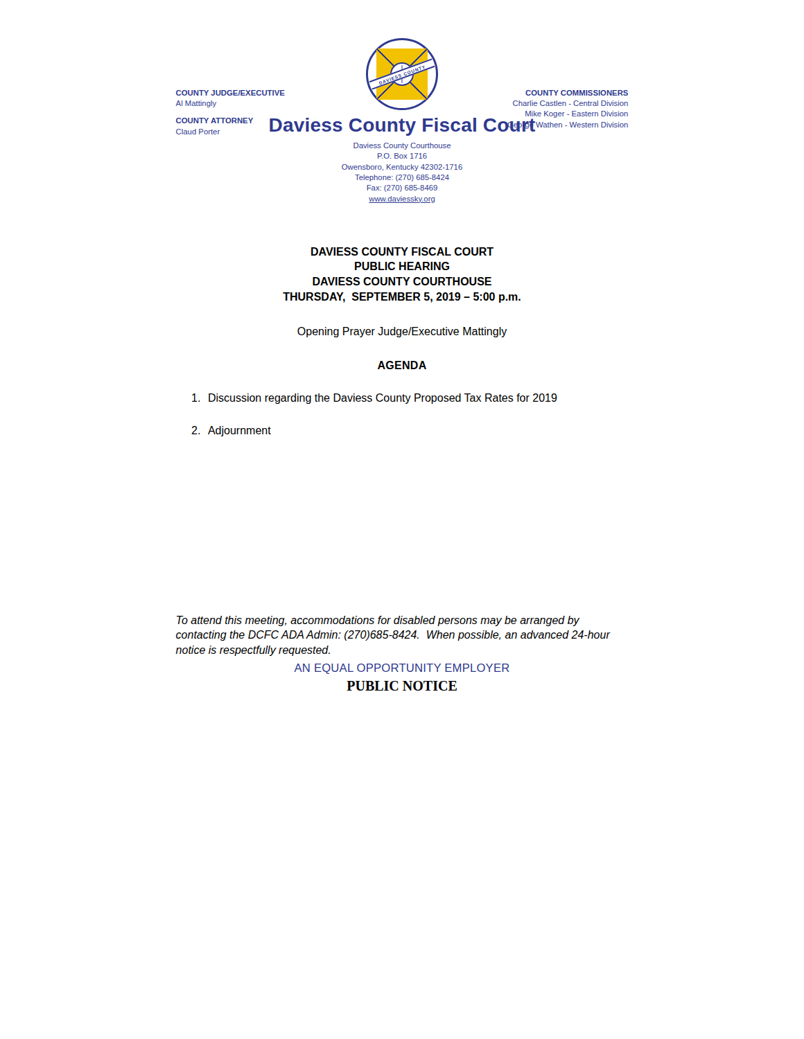COUNTY JUDGE/EXECUTIVE
Al Mattingly
COUNTY ATTORNEY
Claud Porter
COUNTY COMMISSIONERS
Charlie Castlen - Central Division
Mike Koger - Eastern Division
George Wathen - Western Division
DAVIESS COUNTY
Daviess County Fiscal Court
Daviess County Courthouse
P.O. Box 1716
Owensboro, Kentucky 42302-1716
Telephone: (270) 685-8424
Fax: (270) 685-8469
www.daviessky.org
DAVIESS COUNTY FISCAL COURT
PUBLIC HEARING
DAVIESS COUNTY COURTHOUSE
THURSDAY, SEPTEMBER 5, 2019 – 5:00 p.m.
Opening Prayer Judge/Executive Mattingly
AGENDA
Discussion regarding the Daviess County Proposed Tax Rates for 2019
Adjournment
To attend this meeting, accommodations for disabled persons may be arranged by contacting the DCFC ADA Admin: (270)685-8424. When possible, an advanced 24-hour notice is respectfully requested.
AN EQUAL OPPORTUNITY EMPLOYER
PUBLIC NOTICE